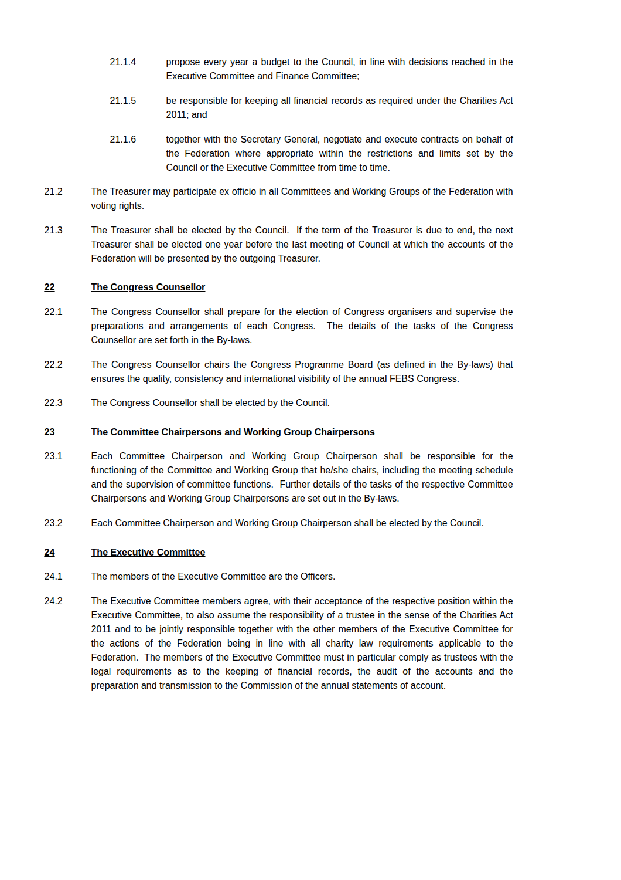21.1.4
propose every year a budget to the Council, in line with decisions reached in the Executive Committee and Finance Committee;
21.1.5
be responsible for keeping all financial records as required under the Charities Act 2011; and
21.1.6
together with the Secretary General, negotiate and execute contracts on behalf of the Federation where appropriate within the restrictions and limits set by the Council or the Executive Committee from time to time.
21.2
The Treasurer may participate ex officio in all Committees and Working Groups of the Federation with voting rights.
21.3
The Treasurer shall be elected by the Council. If the term of the Treasurer is due to end, the next Treasurer shall be elected one year before the last meeting of Council at which the accounts of the Federation will be presented by the outgoing Treasurer.
22 The Congress Counsellor
22.1
The Congress Counsellor shall prepare for the election of Congress organisers and supervise the preparations and arrangements of each Congress. The details of the tasks of the Congress Counsellor are set forth in the By-laws.
22.2
The Congress Counsellor chairs the Congress Programme Board (as defined in the By-laws) that ensures the quality, consistency and international visibility of the annual FEBS Congress.
22.3
The Congress Counsellor shall be elected by the Council.
23 The Committee Chairpersons and Working Group Chairpersons
23.1
Each Committee Chairperson and Working Group Chairperson shall be responsible for the functioning of the Committee and Working Group that he/she chairs, including the meeting schedule and the supervision of committee functions. Further details of the tasks of the respective Committee Chairpersons and Working Group Chairpersons are set out in the By-laws.
23.2
Each Committee Chairperson and Working Group Chairperson shall be elected by the Council.
24 The Executive Committee
24.1
The members of the Executive Committee are the Officers.
24.2
The Executive Committee members agree, with their acceptance of the respective position within the Executive Committee, to also assume the responsibility of a trustee in the sense of the Charities Act 2011 and to be jointly responsible together with the other members of the Executive Committee for the actions of the Federation being in line with all charity law requirements applicable to the Federation. The members of the Executive Committee must in particular comply as trustees with the legal requirements as to the keeping of financial records, the audit of the accounts and the preparation and transmission to the Commission of the annual statements of account.